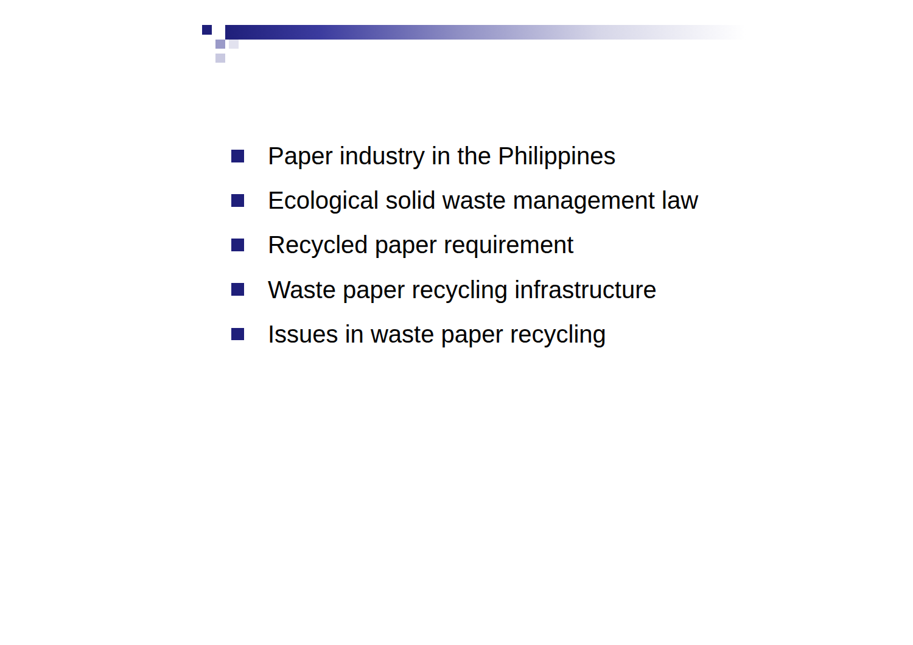Paper industry in the Philippines
Ecological solid waste management law
Recycled paper requirement
Waste paper recycling infrastructure
Issues in waste paper recycling